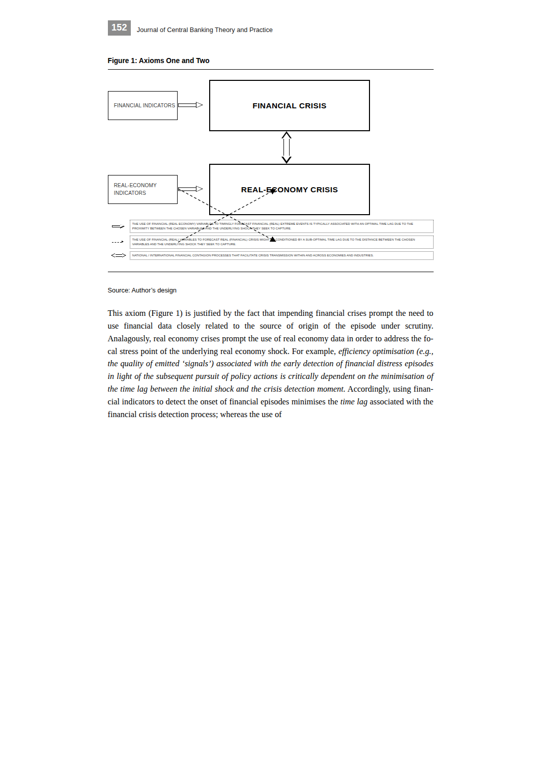152
Journal of Central Banking Theory and Practice
Figure 1: Axioms One and Two
FINANCIAL INDICATORS
FINANCIAL CRISIS
REAL-ECONOMY INDICATORS
REAL-ECONOMY CRISIS
THE USE OF FINANCIAL (REAL ECONOMY) VARIABLES TO TIMINGLY FORECAST FINANCIAL (REAL) EXTREME EVENTS IS TYPICALLY ASSOCIATED WITH AN OPTIMAL TIME LAG DUE TO THE PROXIMITY BETWEEN THE CHOSEN VARIABLES AND THE UNDERLYING SHOCK THEY SEEK TO CAPTURE.
THE USE OF FINANCIAL (REAL) VARIABLES TO FORECAST REAL (FINANCIAL) CRISIS MIGHT BE CONDITIONED BY A SUB-OPTIMAL TIME LAG DUE TO THE DISTANCE BETWEEN THE CHOSEN VARIABLES AND THE UNDERLYING SHOCK THEY SEEK TO CAPTURE.
NATIONAL / INTERNATIONAL FINANCIAL CONTAGION PROCESSES THAT FACILITATE CRISIS TRANSMISSION WITHIN AND ACROSS ECONOMIES AND INDUSTRIES.
Source: Author’s design
This axiom (Figure 1) is justified by the fact that impending financial crises prompt the need to use financial data closely related to the source of origin of the episode under scrutiny. Analagously, real economy crises prompt the use of real economy data in order to address the focal stress point of the underlying real economy shock. For example, efficiency optimisation (e.g., the quality of emitted ‘signals’) associated with the early detection of financial distress episodes in light of the subsequent pursuit of policy actions is critically dependent on the minimisation of the time lag between the initial shock and the crisis detection moment. Accordingly, using financial indicators to detect the onset of financial episodes minimises the time lag associated with the financial crisis detection process; whereas the use of